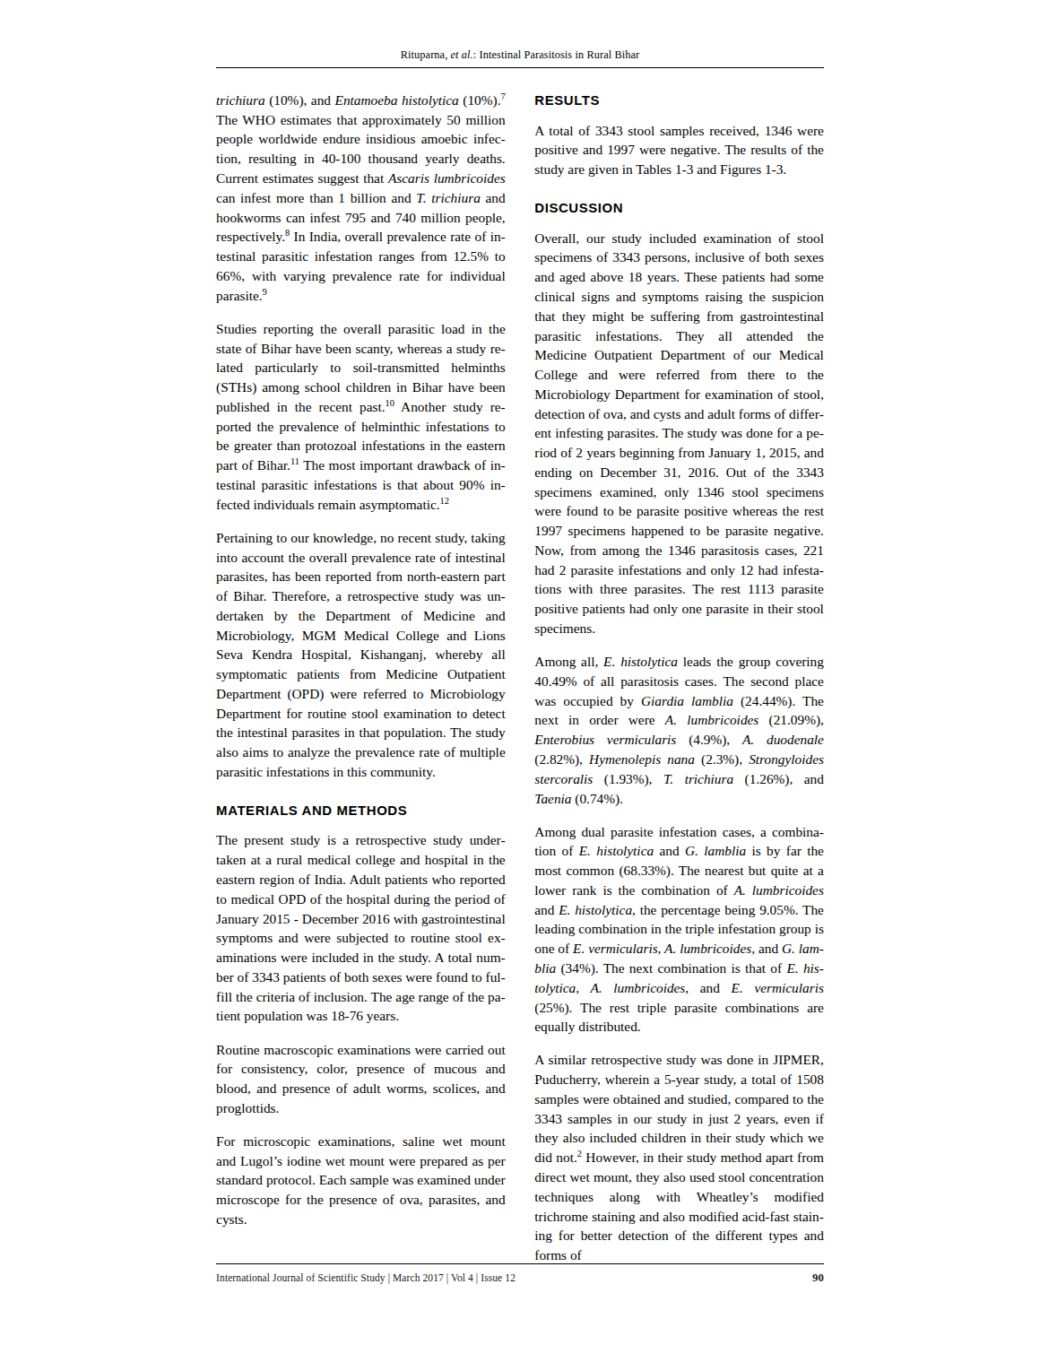Rituparna, et al.: Intestinal Parasitosis in Rural Bihar
trichiura (10%), and Entamoeba histolytica (10%).7 The WHO estimates that approximately 50 million people worldwide endure insidious amoebic infection, resulting in 40-100 thousand yearly deaths. Current estimates suggest that Ascaris lumbricoides can infest more than 1 billion and T. trichiura and hookworms can infest 795 and 740 million people, respectively.8 In India, overall prevalence rate of intestinal parasitic infestation ranges from 12.5% to 66%, with varying prevalence rate for individual parasite.9
Studies reporting the overall parasitic load in the state of Bihar have been scanty, whereas a study related particularly to soil-transmitted helminths (STHs) among school children in Bihar have been published in the recent past.10 Another study reported the prevalence of helminthic infestations to be greater than protozoal infestations in the eastern part of Bihar.11 The most important drawback of intestinal parasitic infestations is that about 90% infected individuals remain asymptomatic.12
Pertaining to our knowledge, no recent study, taking into account the overall prevalence rate of intestinal parasites, has been reported from north-eastern part of Bihar. Therefore, a retrospective study was undertaken by the Department of Medicine and Microbiology, MGM Medical College and Lions Seva Kendra Hospital, Kishanganj, whereby all symptomatic patients from Medicine Outpatient Department (OPD) were referred to Microbiology Department for routine stool examination to detect the intestinal parasites in that population. The study also aims to analyze the prevalence rate of multiple parasitic infestations in this community.
Materials and Methods
The present study is a retrospective study undertaken at a rural medical college and hospital in the eastern region of India. Adult patients who reported to medical OPD of the hospital during the period of January 2015 - December 2016 with gastrointestinal symptoms and were subjected to routine stool examinations were included in the study. A total number of 3343 patients of both sexes were found to fulfill the criteria of inclusion. The age range of the patient population was 18-76 years.
Routine macroscopic examinations were carried out for consistency, color, presence of mucous and blood, and presence of adult worms, scolices, and proglottids.
For microscopic examinations, saline wet mount and Lugol’s iodine wet mount were prepared as per standard protocol. Each sample was examined under microscope for the presence of ova, parasites, and cysts.
Results
A total of 3343 stool samples received, 1346 were positive and 1997 were negative. The results of the study are given in Tables 1-3 and Figures 1-3.
Discussion
Overall, our study included examination of stool specimens of 3343 persons, inclusive of both sexes and aged above 18 years. These patients had some clinical signs and symptoms raising the suspicion that they might be suffering from gastrointestinal parasitic infestations. They all attended the Medicine Outpatient Department of our Medical College and were referred from there to the Microbiology Department for examination of stool, detection of ova, and cysts and adult forms of different infesting parasites. The study was done for a period of 2 years beginning from January 1, 2015, and ending on December 31, 2016. Out of the 3343 specimens examined, only 1346 stool specimens were found to be parasite positive whereas the rest 1997 specimens happened to be parasite negative. Now, from among the 1346 parasitosis cases, 221 had 2 parasite infestations and only 12 had infestations with three parasites. The rest 1113 parasite positive patients had only one parasite in their stool specimens.
Among all, E. histolytica leads the group covering 40.49% of all parasitosis cases. The second place was occupied by Giardia lamblia (24.44%). The next in order were A. lumbricoides (21.09%), Enterobius vermicularis (4.9%), A. duodenale (2.82%), Hymenolepis nana (2.3%), Strongyloides stercoralis (1.93%), T. trichiura (1.26%), and Taenia (0.74%).
Among dual parasite infestation cases, a combination of E. histolytica and G. lamblia is by far the most common (68.33%). The nearest but quite at a lower rank is the combination of A. lumbricoides and E. histolytica, the percentage being 9.05%. The leading combination in the triple infestation group is one of E. vermicularis, A. lumbricoides, and G. lamblia (34%). The next combination is that of E. histolytica, A. lumbricoides, and E. vermicularis (25%). The rest triple parasite combinations are equally distributed.
A similar retrospective study was done in JIPMER, Puducherry, wherein a 5-year study, a total of 1508 samples were obtained and studied, compared to the 3343 samples in our study in just 2 years, even if they also included children in their study which we did not.2 However, in their study method apart from direct wet mount, they also used stool concentration techniques along with Wheatley’s modified trichrome staining and also modified acid-fast staining for better detection of the different types and forms of
International Journal of Scientific Study | March 2017 | Vol 4 | Issue 12
90